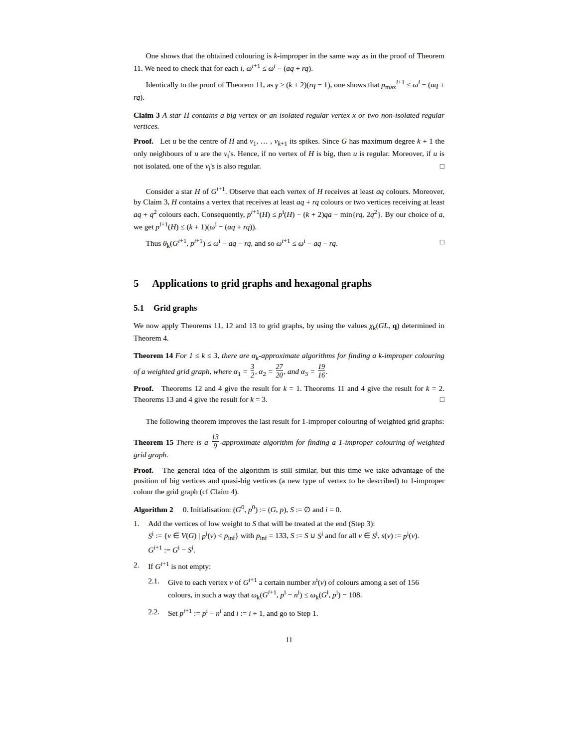One shows that the obtained colouring is k-improper in the same way as in the proof of Theorem 11. We need to check that for each i, ωi+1 ≤ ωi − (aq + rq).
Identically to the proof of Theorem 11, as γ ≥ (k + 2)(rq − 1), one shows that pmaxi+1 ≤ ωi − (aq + rq).
Claim 3 A star H contains a big vertex or an isolated regular vertex x or two non-isolated regular vertices.
Proof. Let u be the centre of H and v1, … , vk+1 its spikes. Since G has maximum degree k + 1 the only neighbours of u are the vi's. Hence, if no vertex of H is big, then u is regular. Moreover, if u is not isolated, one of the vi's is also regular. □
Consider a star H of Gi+1. Observe that each vertex of H receives at least aq colours. Moreover, by Claim 3, H contains a vertex that receives at least aq + rq colours or two vertices receiving at least aq + q2 colours each. Consequently, pi+1(H) ≤ pi(H) − (k + 2)qa − min{rq, 2q2}. By our choice of a, we get pi+1(H) ≤ (k + 1)(ωi − (aq + rq)).
Thus θk(Gi+1, pi+1) ≤ ωi − aq − rq, and so ωi+1 ≤ ωi − aq − rq. □
5 Applications to grid graphs and hexagonal graphs
5.1 Grid graphs
We now apply Theorems 11, 12 and 13 to grid graphs, by using the values χk(GL, q) determined in Theorem 4.
Theorem 14 For 1 ≤ k ≤ 3, there are αk-approximate algorithms for finding a k-improper colouring of a weighted grid graph, where α1 = 32, α2 = 2720, and α3 = 1916.
Proof. Theorems 12 and 4 give the result for k = 1. Theorems 11 and 4 give the result for k = 2. Theorems 13 and 4 give the result for k = 3. □
The following theorem improves the last result for 1-improper colouring of weighted grid graphs:
Theorem 15 There is a 139-approximate algorithm for finding a 1-improper colouring of weighted grid graph.
Proof. The general idea of the algorithm is still similar, but this time we take advantage of the position of big vertices and quasi-big vertices (a new type of vertex to be described) to 1-improper colour the grid graph (cf Claim 4).
Algorithm 2 0. Initialisation: (G0, p0) := (G, p), S := ∅ and i = 0.
1. Add the vertices of low weight to S that will be treated at the end (Step 3):
Si := {v ∈ V(G) | pi(v) < pinf} with pinf = 133, S := S ∪ Si and for all v ∈ Si, s(v) := pi(v).
Gi+1 := Gi − Si.
2. If Gi+1 is not empty:
2.1. Give to each vertex v of Gi+1 a certain number ni(v) of colours among a set of 156 colours, in such a way that ωk(Gi+1, pi − ni) ≤ ωk(Gi, pi) − 108.
2.2. Set pi+1 := pi − ni and i := i + 1, and go to Step 1.
11